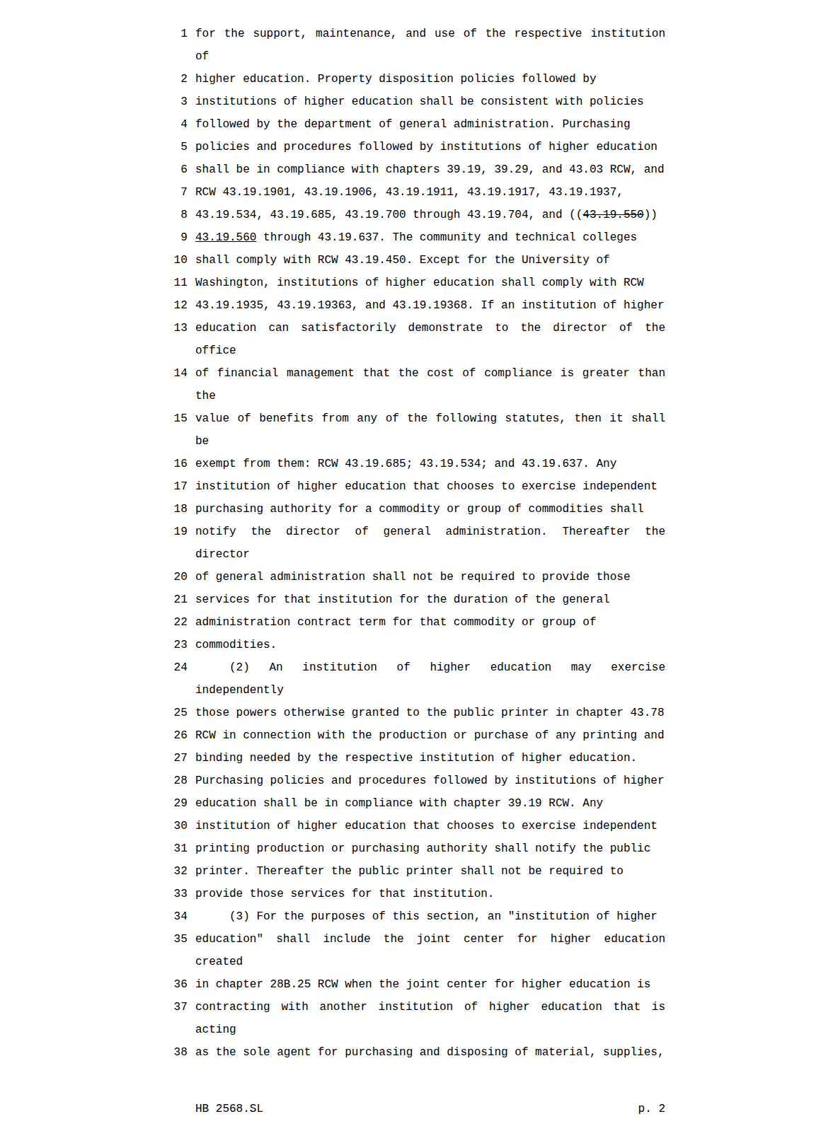for the support, maintenance, and use of the respective institution of
higher education. Property disposition policies followed by
institutions of higher education shall be consistent with policies
followed by the department of general administration. Purchasing
policies and procedures followed by institutions of higher education
shall be in compliance with chapters 39.19, 39.29, and 43.03 RCW, and
RCW 43.19.1901, 43.19.1906, 43.19.1911, 43.19.1917, 43.19.1937,
43.19.534, 43.19.685, 43.19.700 through 43.19.704, and ((43.19.550))
43.19.560 through 43.19.637. The community and technical colleges
shall comply with RCW 43.19.450. Except for the University of
Washington, institutions of higher education shall comply with RCW
43.19.1935, 43.19.19363, and 43.19.19368. If an institution of higher
education can satisfactorily demonstrate to the director of the office
of financial management that the cost of compliance is greater than the
value of benefits from any of the following statutes, then it shall be
exempt from them: RCW 43.19.685; 43.19.534; and 43.19.637. Any
institution of higher education that chooses to exercise independent
purchasing authority for a commodity or group of commodities shall
notify the director of general administration. Thereafter the director
of general administration shall not be required to provide those
services for that institution for the duration of the general
administration contract term for that commodity or group of
commodities.
(2) An institution of higher education may exercise independently
those powers otherwise granted to the public printer in chapter 43.78
RCW in connection with the production or purchase of any printing and
binding needed by the respective institution of higher education.
Purchasing policies and procedures followed by institutions of higher
education shall be in compliance with chapter 39.19 RCW. Any
institution of higher education that chooses to exercise independent
printing production or purchasing authority shall notify the public
printer. Thereafter the public printer shall not be required to
provide those services for that institution.
(3) For the purposes of this section, an "institution of higher
education" shall include the joint center for higher education created
in chapter 28B.25 RCW when the joint center for higher education is
contracting with another institution of higher education that is acting
as the sole agent for purchasing and disposing of material, supplies,
HB 2568.SL p. 2